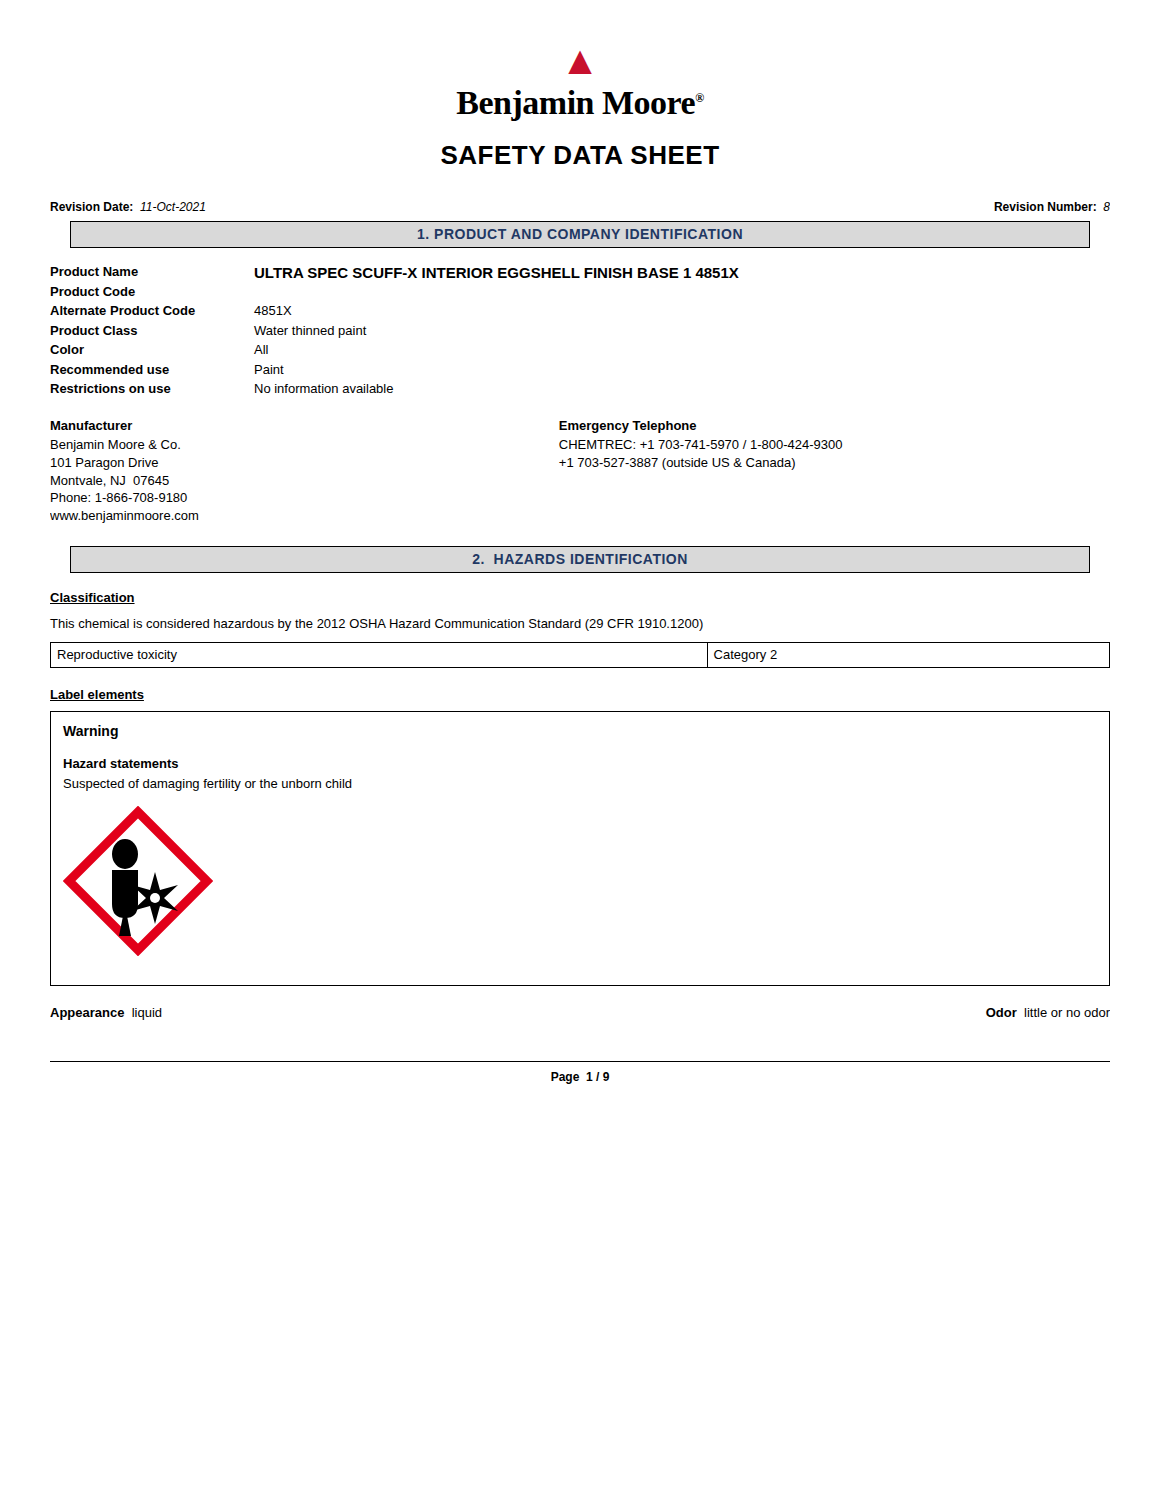▲
Benjamin Moore®
SAFETY DATA SHEET
Revision Date: 11-Oct-2021 Revision Number: 8
1. PRODUCT AND COMPANY IDENTIFICATION
| Product Name | ULTRA SPEC SCUFF-X INTERIOR EGGSHELL FINISH BASE 1 4851X |
| Product Code |
| Alternate Product Code | 4851X |
| Product Class | Water thinned paint |
| Color | All |
| Recommended use | Paint |
| Restrictions on use | No information available |
Manufacturer
Benjamin Moore & Co.
101 Paragon Drive
Montvale, NJ 07645
Phone: 1-866-708-9180
www.benjaminmoore.com
Emergency Telephone
CHEMTREC: +1 703-741-5970 / 1-800-424-9300
+1 703-527-3887 (outside US & Canada)
2. HAZARDS IDENTIFICATION
Classification
This chemical is considered hazardous by the 2012 OSHA Hazard Communication Standard (29 CFR 1910.1200)
| Reproductive toxicity | Category 2 |
Label elements
Warning
Hazard statements
Suspected of damaging fertility or the unborn child
Appearance liquid Odor little or no odor
Page 1 / 9